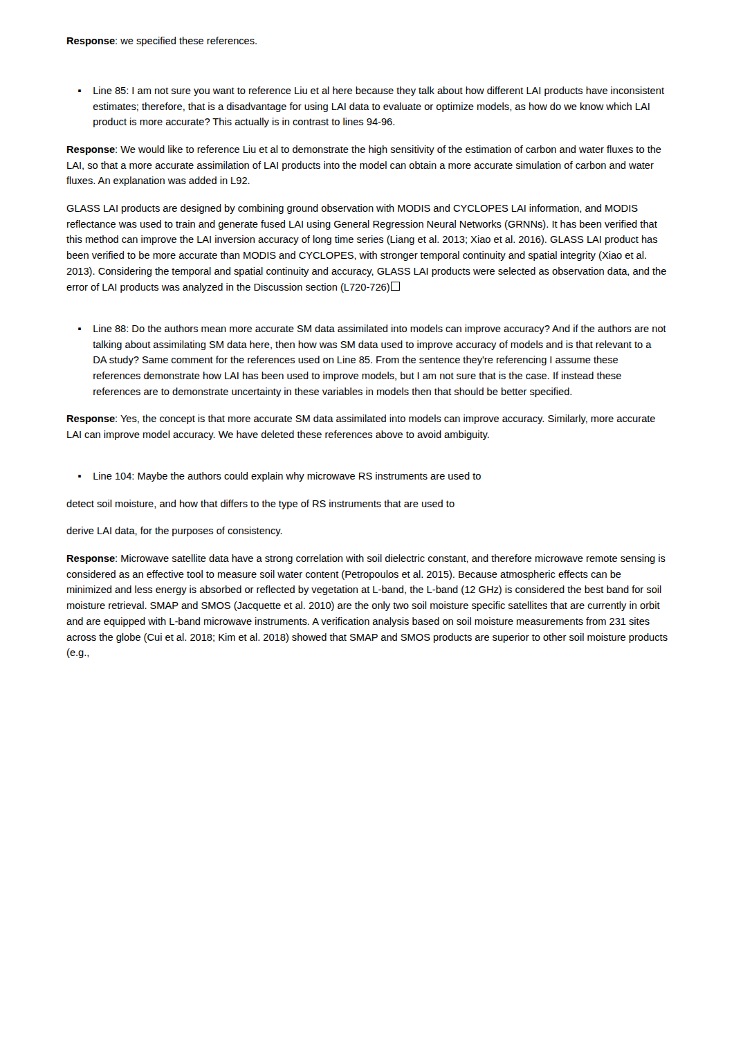Response: we specified these references.
Line 85: I am not sure you want to reference Liu et al here because they talk about how different LAI products have inconsistent estimates; therefore, that is a disadvantage for using LAI data to evaluate or optimize models, as how do we know which LAI product is more accurate? This actually is in contrast to lines 94-96.
Response: We would like to reference Liu et al to demonstrate the high sensitivity of the estimation of carbon and water fluxes to the LAI, so that a more accurate assimilation of LAI products into the model can obtain a more accurate simulation of carbon and water fluxes. An explanation was added in L92.
GLASS LAI products are designed by combining ground observation with MODIS and CYCLOPES LAI information, and MODIS reflectance was used to train and generate fused LAI using General Regression Neural Networks (GRNNs). It has been verified that this method can improve the LAI inversion accuracy of long time series (Liang et al. 2013; Xiao et al. 2016). GLASS LAI product has been verified to be more accurate than MODIS and CYCLOPES, with stronger temporal continuity and spatial integrity (Xiao et al. 2013). Considering the temporal and spatial continuity and accuracy, GLASS LAI products were selected as observation data, and the error of LAI products was analyzed in the Discussion section (L720-726)
Line 88: Do the authors mean more accurate SM data assimilated into models can improve accuracy? And if the authors are not talking about assimilating SM data here, then how was SM data used to improve accuracy of models and is that relevant to a DA study? Same comment for the references used on Line 85. From the sentence they're referencing I assume these references demonstrate how LAI has been used to improve models, but I am not sure that is the case. If instead these references are to demonstrate uncertainty in these variables in models then that should be better specified.
Response: Yes, the concept is that more accurate SM data assimilated into models can improve accuracy. Similarly, more accurate LAI can improve model accuracy. We have deleted these references above to avoid ambiguity.
Line 104: Maybe the authors could explain why microwave RS instruments are used to
detect soil moisture, and how that differs to the type of RS instruments that are used to
derive LAI data, for the purposes of consistency.
Response: Microwave satellite data have a strong correlation with soil dielectric constant, and therefore microwave remote sensing is considered as an effective tool to measure soil water content (Petropoulos et al. 2015). Because atmospheric effects can be minimized and less energy is absorbed or reflected by vegetation at L-band, the L-band (12 GHz) is considered the best band for soil moisture retrieval. SMAP and SMOS (Jacquette et al. 2010) are the only two soil moisture specific satellites that are currently in orbit and are equipped with L-band microwave instruments. A verification analysis based on soil moisture measurements from 231 sites across the globe (Cui et al. 2018; Kim et al. 2018) showed that SMAP and SMOS products are superior to other soil moisture products (e.g.,